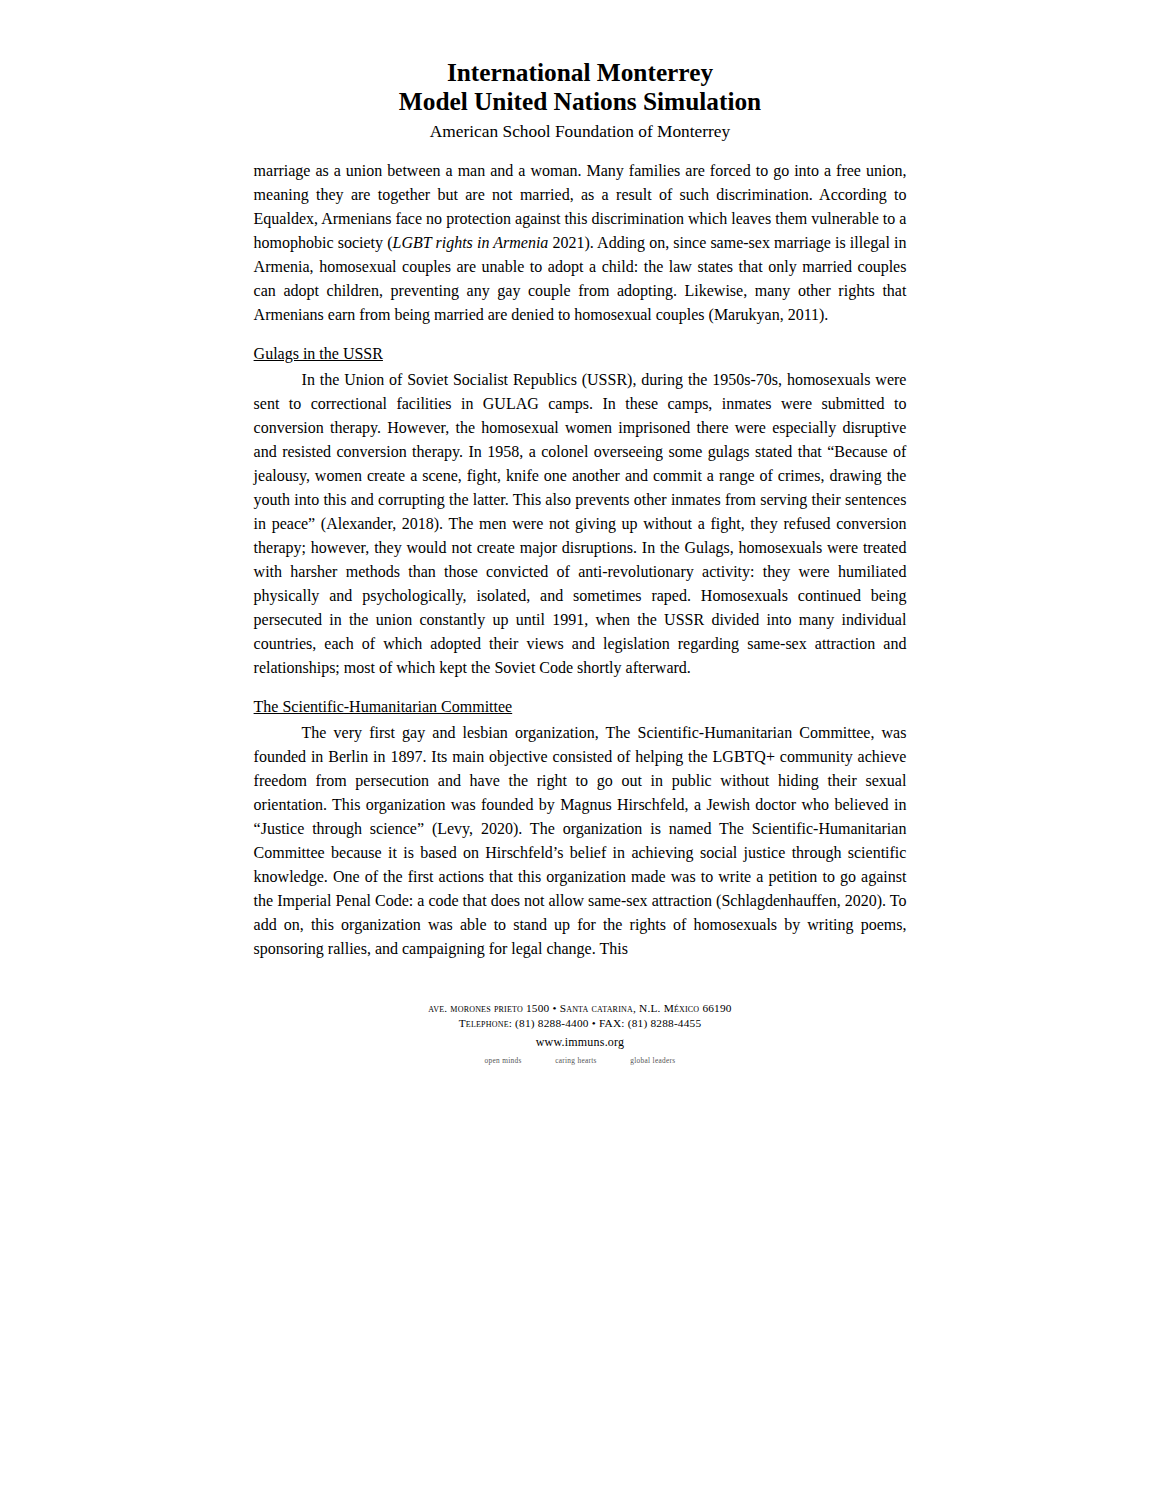International Monterrey
Model United Nations Simulation
American School Foundation of Monterrey
marriage as a union between a man and a woman. Many families are forced to go into a free union, meaning they are together but are not married, as a result of such discrimination. According to Equaldex, Armenians face no protection against this discrimination which leaves them vulnerable to a homophobic society (LGBT rights in Armenia 2021). Adding on, since same-sex marriage is illegal in Armenia, homosexual couples are unable to adopt a child: the law states that only married couples can adopt children, preventing any gay couple from adopting. Likewise, many other rights that Armenians earn from being married are denied to homosexual couples (Marukyan, 2011).
Gulags in the USSR
In the Union of Soviet Socialist Republics (USSR), during the 1950s-70s, homosexuals were sent to correctional facilities in GULAG camps. In these camps, inmates were submitted to conversion therapy. However, the homosexual women imprisoned there were especially disruptive and resisted conversion therapy. In 1958, a colonel overseeing some gulags stated that “Because of jealousy, women create a scene, fight, knife one another and commit a range of crimes, drawing the youth into this and corrupting the latter. This also prevents other inmates from serving their sentences in peace” (Alexander, 2018). The men were not giving up without a fight, they refused conversion therapy; however, they would not create major disruptions. In the Gulags, homosexuals were treated with harsher methods than those convicted of anti-revolutionary activity: they were humiliated physically and psychologically, isolated, and sometimes raped. Homosexuals continued being persecuted in the union constantly up until 1991, when the USSR divided into many individual countries, each of which adopted their views and legislation regarding same-sex attraction and relationships; most of which kept the Soviet Code shortly afterward.
The Scientific-Humanitarian Committee
The very first gay and lesbian organization, The Scientific-Humanitarian Committee, was founded in Berlin in 1897. Its main objective consisted of helping the LGBTQ+ community achieve freedom from persecution and have the right to go out in public without hiding their sexual orientation. This organization was founded by Magnus Hirschfeld, a Jewish doctor who believed in “Justice through science” (Levy, 2020). The organization is named The Scientific-Humanitarian Committee because it is based on Hirschfeld’s belief in achieving social justice through scientific knowledge. One of the first actions that this organization made was to write a petition to go against the Imperial Penal Code: a code that does not allow same-sex attraction (Schlagdenhauffen, 2020). To add on, this organization was able to stand up for the rights of homosexuals by writing poems, sponsoring rallies, and campaigning for legal change. This
ave. morones prieto 1500 • Santa catarina, N.L. México 66190
Telephone: (81) 8288-4400 • FAX: (81) 8288-4455
www.immuns.org
open minds
caring hearts
global leaders